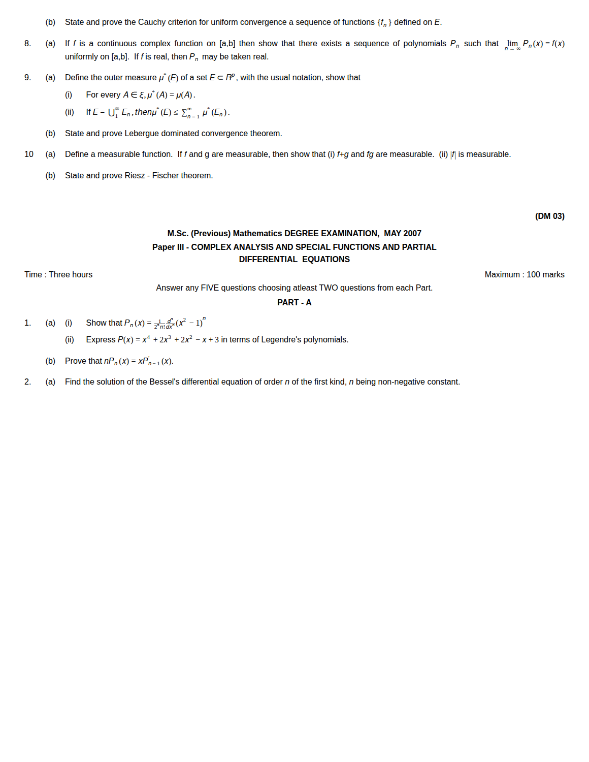(b) State and prove the Cauchy criterion for uniform convergence a sequence of functions {fn} defined on E.
8. (a) If f is a continuous complex function on [a,b] then show that there exists a sequence of polynomials Pn such that lim n→∞ Pn(x) = f(x) uniformly on [a,b]. If f is real, then Pn may be taken real.
9. (a) Define the outer measure μ*(E) of a set E⊂Rp , with the usual notation, show that (i) For every A∈ξ, μ*(A) =μ(A). (ii) If E= ⋃ 1 ∞ En, then μ*(E) ≤ ∑ n=1 ∞ μ*(En).
(b) State and prove Lebergue dominated convergence theorem.
10 (a) Define a measurable function. If f and g are measurable, then show that (i) f+g and fg are measurable. (ii) |f| is measurable.
(b) State and prove Riesz - Fischer theorem.
(DM 03)
M.Sc. (Previous) Mathematics DEGREE EXAMINATION, MAY 2007
Paper III - COMPLEX ANALYSIS AND SPECIAL FUNCTIONS AND PARTIAL
DIFFERENTIAL EQUATIONS
Time : Three hours Maximum : 100 marks
Answer any FIVE questions choosing atleast TWO questions from each Part.
PART - A
1. (a) (i) Show that Pn(x)= 1 2nn! dn dxn (x2−1) n (ii) Express P(x)= x4+ 2x3+ 2x2− x+3 in terms of Legendre's polynomials.
(b) Prove that nPn(x) = xPn−1′ (x) .
2. (a) Find the solution of the Bessel's differential equation of order n of the first kind, n being non-negative constant.